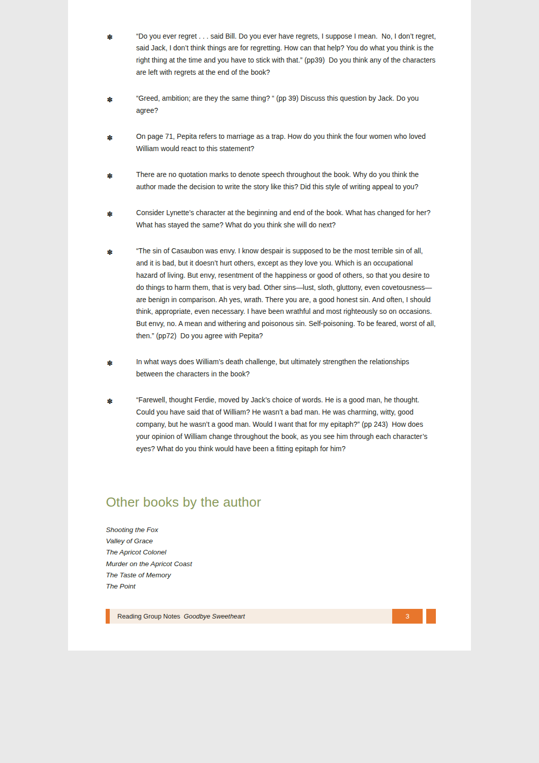“Do you ever regret . . . said Bill. Do you ever have regrets, I suppose I mean. No, I don’t regret, said Jack, I don’t think things are for regretting. How can that help? You do what you think is the right thing at the time and you have to stick with that.” (pp39) Do you think any of the characters are left with regrets at the end of the book?
“Greed, ambition; are they the same thing? “ (pp 39) Discuss this question by Jack. Do you agree?
On page 71, Pepita refers to marriage as a trap. How do you think the four women who loved William would react to this statement?
There are no quotation marks to denote speech throughout the book. Why do you think the author made the decision to write the story like this? Did this style of writing appeal to you?
Consider Lynette’s character at the beginning and end of the book. What has changed for her? What has stayed the same? What do you think she will do next?
“The sin of Casaubon was envy. I know despair is supposed to be the most terrible sin of all, and it is bad, but it doesn’t hurt others, except as they love you. Which is an occupational hazard of living. But envy, resentment of the happiness or good of others, so that you desire to do things to harm them, that is very bad. Other sins—lust, sloth, gluttony, even covetousness—are benign in comparison. Ah yes, wrath. There you are, a good honest sin. And often, I should think, appropriate, even necessary. I have been wrathful and most righteously so on occasions. But envy, no. A mean and withering and poisonous sin. Self-poisoning. To be feared, worst of all, then.” (pp72) Do you agree with Pepita?
In what ways does William’s death challenge, but ultimately strengthen the relationships between the characters in the book?
“Farewell, thought Ferdie, moved by Jack’s choice of words. He is a good man, he thought. Could you have said that of William? He wasn’t a bad man. He was charming, witty, good company, but he wasn’t a good man. Would I want that for my epitaph?” (pp 243) How does your opinion of William change throughout the book, as you see him through each character’s eyes? What do you think would have been a fitting epitaph for him?
Other books by the author
Shooting the Fox
Valley of Grace
The Apricot Colonel
Murder on the Apricot Coast
The Taste of Memory
The Point
Reading Group Notes Goodbye Sweetheart
3